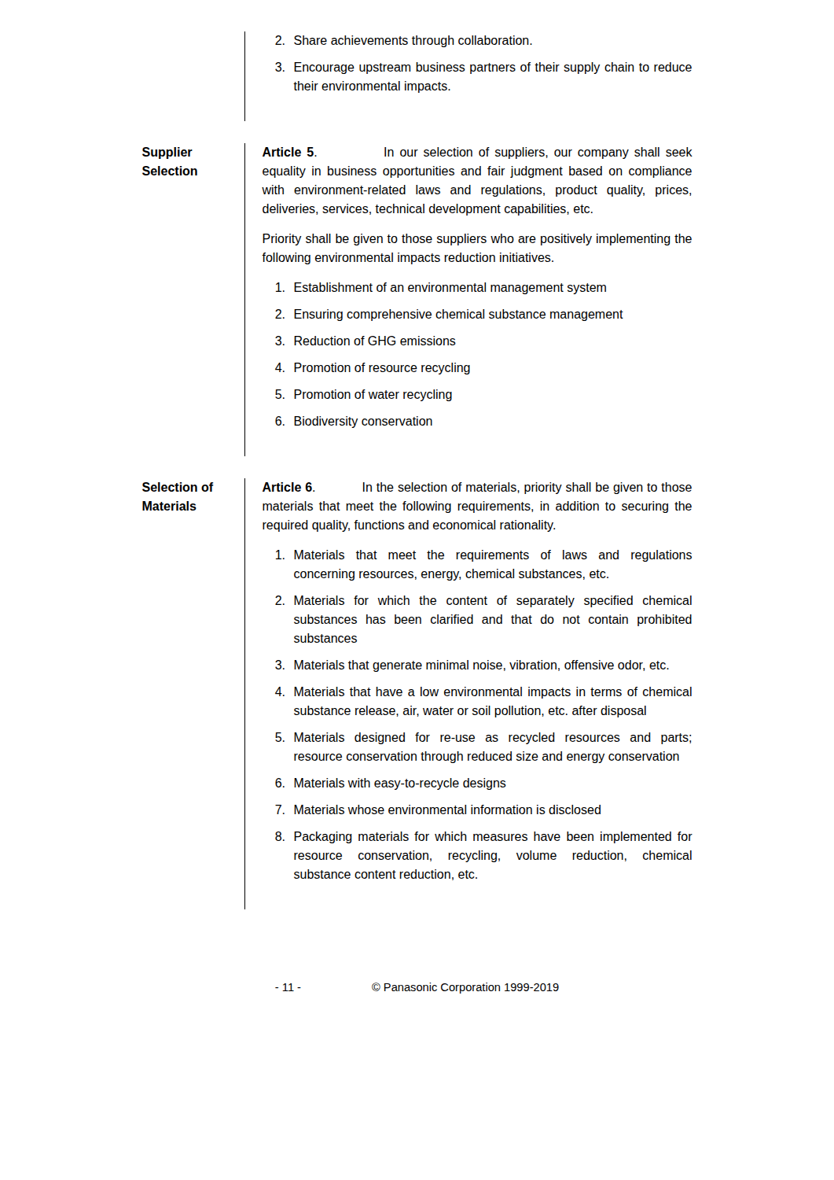Share achievements through collaboration.
Encourage upstream business partners of their supply chain to reduce their environmental impacts.
Supplier Selection
Article 5. In our selection of suppliers, our company shall seek equality in business opportunities and fair judgment based on compliance with environment-related laws and regulations, product quality, prices, deliveries, services, technical development capabilities, etc.
Priority shall be given to those suppliers who are positively implementing the following environmental impacts reduction initiatives.
Establishment of an environmental management system
Ensuring comprehensive chemical substance management
Reduction of GHG emissions
Promotion of resource recycling
Promotion of water recycling
Biodiversity conservation
Selection of Materials
Article 6. In the selection of materials, priority shall be given to those materials that meet the following requirements, in addition to securing the required quality, functions and economical rationality.
Materials that meet the requirements of laws and regulations concerning resources, energy, chemical substances, etc.
Materials for which the content of separately specified chemical substances has been clarified and that do not contain prohibited substances
Materials that generate minimal noise, vibration, offensive odor, etc.
Materials that have a low environmental impacts in terms of chemical substance release, air, water or soil pollution, etc. after disposal
Materials designed for re-use as recycled resources and parts; resource conservation through reduced size and energy conservation
Materials with easy-to-recycle designs
Materials whose environmental information is disclosed
Packaging materials for which measures have been implemented for resource conservation, recycling, volume reduction, chemical substance content reduction, etc.
- 11 - © Panasonic Corporation 1999-2019